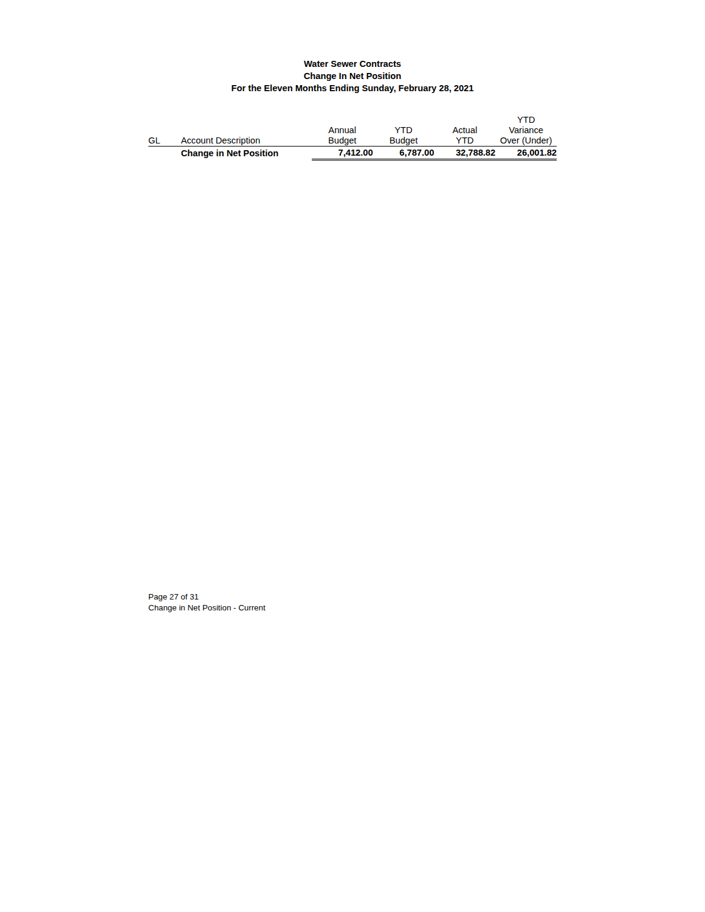Water Sewer Contracts
Change In Net Position
For the Eleven Months Ending Sunday, February 28, 2021
| | | | | | YTD |
| --- | --- | --- | --- | --- | --- |
| | | Annual | YTD | Actual | Variance |
| GL | Account Description | Budget | Budget | YTD | Over (Under) |
| | Change in Net Position | 7,412.00 | 6,787.00 | 32,788.82 | 26,001.82 |
Page 27 of 31
Change in Net Position - Current